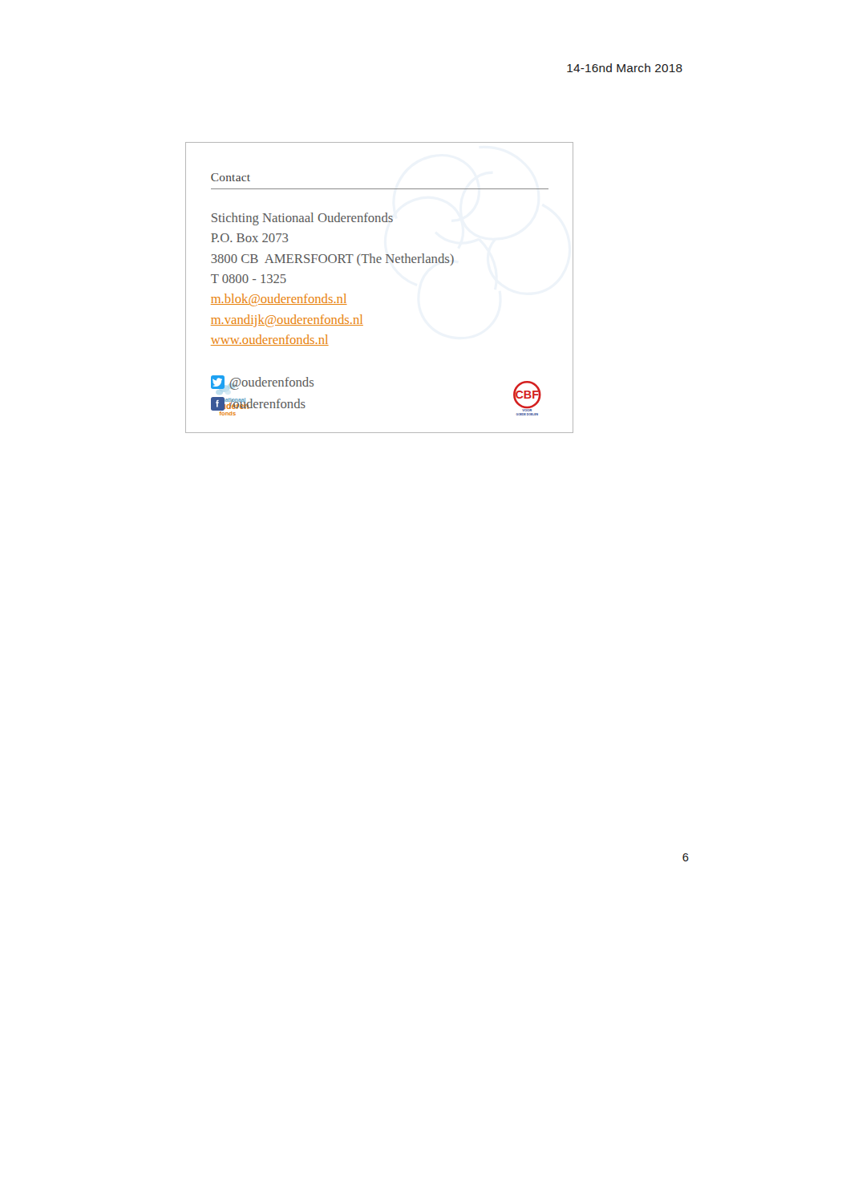14-16nd March 2018
Contact
Stichting Nationaal Ouderenfonds
P.O. Box 2073
3800 CB AMERSFOORT (The Netherlands)
T 0800 - 1325
m.blok@ouderenfonds.nl
m.vandijk@ouderenfonds.nl
www.ouderenfonds.nl
@ouderenfonds
/ouderenfonds
nationaal ouderen fonds CBF VOOR GOEDE DOELEN
6